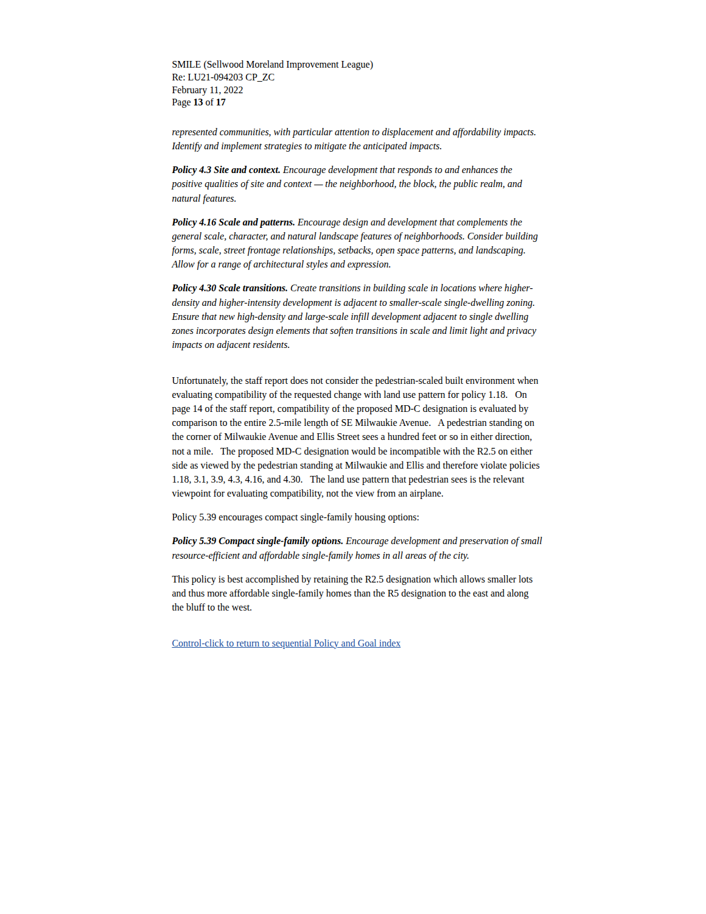SMILE (Sellwood Moreland Improvement League)
Re: LU21-094203 CP_ZC
February 11, 2022
Page 13 of 17
represented communities, with particular attention to displacement and affordability impacts. Identify and implement strategies to mitigate the anticipated impacts.
Policy 4.3 Site and context. Encourage development that responds to and enhances the positive qualities of site and context — the neighborhood, the block, the public realm, and natural features.
Policy 4.16 Scale and patterns. Encourage design and development that complements the general scale, character, and natural landscape features of neighborhoods. Consider building forms, scale, street frontage relationships, setbacks, open space patterns, and landscaping. Allow for a range of architectural styles and expression.
Policy 4.30 Scale transitions. Create transitions in building scale in locations where higher-density and higher-intensity development is adjacent to smaller-scale single-dwelling zoning. Ensure that new high-density and large-scale infill development adjacent to single dwelling zones incorporates design elements that soften transitions in scale and limit light and privacy impacts on adjacent residents.
Unfortunately, the staff report does not consider the pedestrian-scaled built environment when evaluating compatibility of the requested change with land use pattern for policy 1.18. On page 14 of the staff report, compatibility of the proposed MD-C designation is evaluated by comparison to the entire 2.5-mile length of SE Milwaukie Avenue. A pedestrian standing on the corner of Milwaukie Avenue and Ellis Street sees a hundred feet or so in either direction, not a mile. The proposed MD-C designation would be incompatible with the R2.5 on either side as viewed by the pedestrian standing at Milwaukie and Ellis and therefore violate policies 1.18, 3.1, 3.9, 4.3, 4.16, and 4.30. The land use pattern that pedestrian sees is the relevant viewpoint for evaluating compatibility, not the view from an airplane.
Policy 5.39 encourages compact single-family housing options:
Policy 5.39 Compact single-family options. Encourage development and preservation of small resource-efficient and affordable single-family homes in all areas of the city.
This policy is best accomplished by retaining the R2.5 designation which allows smaller lots and thus more affordable single-family homes than the R5 designation to the east and along the bluff to the west.
Control-click to return to sequential Policy and Goal index